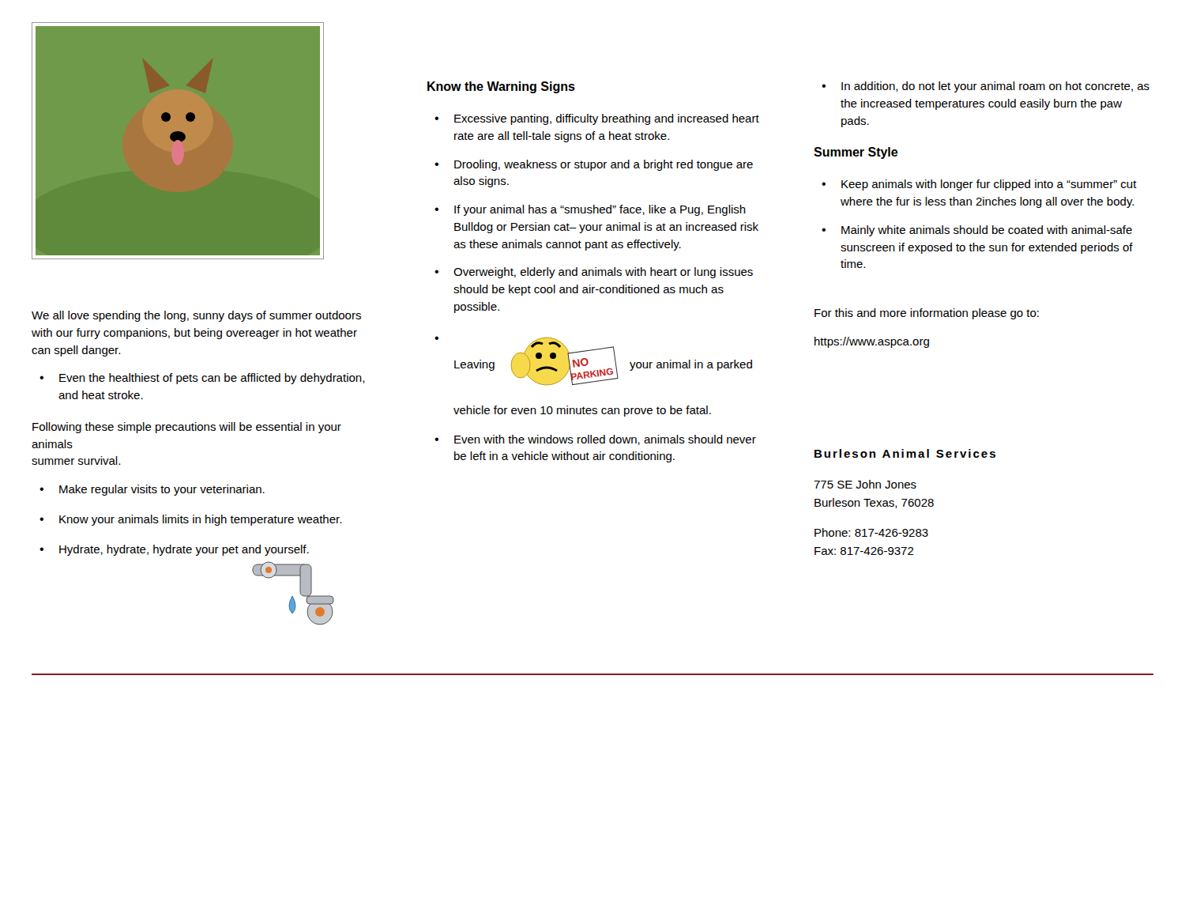We all love spending the long, sunny days of summer outdoors with our furry companions, but being overeager in hot weather can spell danger.
Even the healthiest of pets can be afflicted by dehydration, and heat stroke.
Following these simple precautions will be essential in your animals
summer survival.
Make regular visits to your veterinarian.
Know your animals limits in high temperature weather.
Hydrate, hydrate, hydrate your pet and yourself.
Know the Warning Signs
Excessive panting, difficulty breathing and increased heart rate are all tell-tale signs of a heat stroke.
Drooling, weakness or stupor and a bright red tongue are also signs.
If your animal has a “smushed” face, like a Pug, English Bulldog or Persian cat– your animal is at an increased risk as these animals cannot pant as effectively.
Overweight, elderly and animals with heart or lung issues should be kept cool and air-conditioned as much as possible.
Leaving your animal in a parked
vehicle for even 10 minutes can prove to be fatal.
Even with the windows rolled down, animals should never be left in a vehicle without air conditioning.
In addition, do not let your animal roam on hot concrete, as the increased temperatures could easily burn the paw pads.
Summer Style
Keep animals with longer fur clipped into a “summer” cut where the fur is less than 2inches long all over the body.
Mainly white animals should be coated with animal-safe sunscreen if exposed to the sun for extended periods of time.
For this and more information please go to:
https://www.aspca.org
Burleson Animal Services
775 SE John Jones
Burleson Texas, 76028
Phone: 817-426-9283
Fax: 817-426-9372